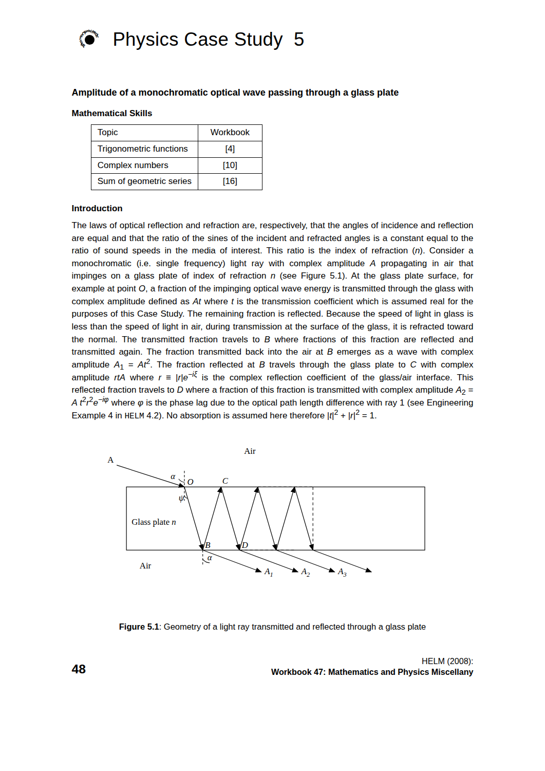P h y s i c s C a s e S t u d y
Physics Case Study 5
Amplitude of a monochromatic optical wave passing through a glass plate
Mathematical Skills
| Topic | Workbook |
| --- | --- |
| Trigonometric functions | [4] |
| Complex numbers | [10] |
| Sum of geometric series | [16] |
Introduction
The laws of optical reflection and refraction are, respectively, that the angles of incidence and reflection are equal and that the ratio of the sines of the incident and refracted angles is a constant equal to the ratio of sound speeds in the media of interest. This ratio is the index of refraction (n). Consider a monochromatic (i.e. single frequency) light ray with complex amplitude A propagating in air that impinges on a glass plate of index of refraction n (see Figure 5.1). At the glass plate surface, for example at point O, a fraction of the impinging optical wave energy is transmitted through the glass with complex amplitude defined as At where t is the transmission coefficient which is assumed real for the purposes of this Case Study. The remaining fraction is reflected. Because the speed of light in glass is less than the speed of light in air, during transmission at the surface of the glass, it is refracted toward the normal. The transmitted fraction travels to B where fractions of this fraction are reflected and transmitted again. The fraction transmitted back into the air at B emerges as a wave with complex amplitude A1 = At2. The fraction reflected at B travels through the glass plate to C with complex amplitude rtA where r ≡ |r|e−iξ is the complex reflection coefficient of the glass/air interface. This reflected fraction travels to D where a fraction of this fraction is transmitted with complex amplitude A2 = A t2r2e−iφ where φ is the phase lag due to the optical path length difference with ray 1 (see Engineering Example 4 in HELM 4.2). No absorption is assumed here therefore |t|2 + |r|2 = 1.
Air A α O ψ Glass plate n B C D Air α A1 A2 A3
Figure 5.1: Geometry of a light ray transmitted and reflected through a glass plate
48
HELM (2008):
Workbook 47: Mathematics and Physics Miscellany